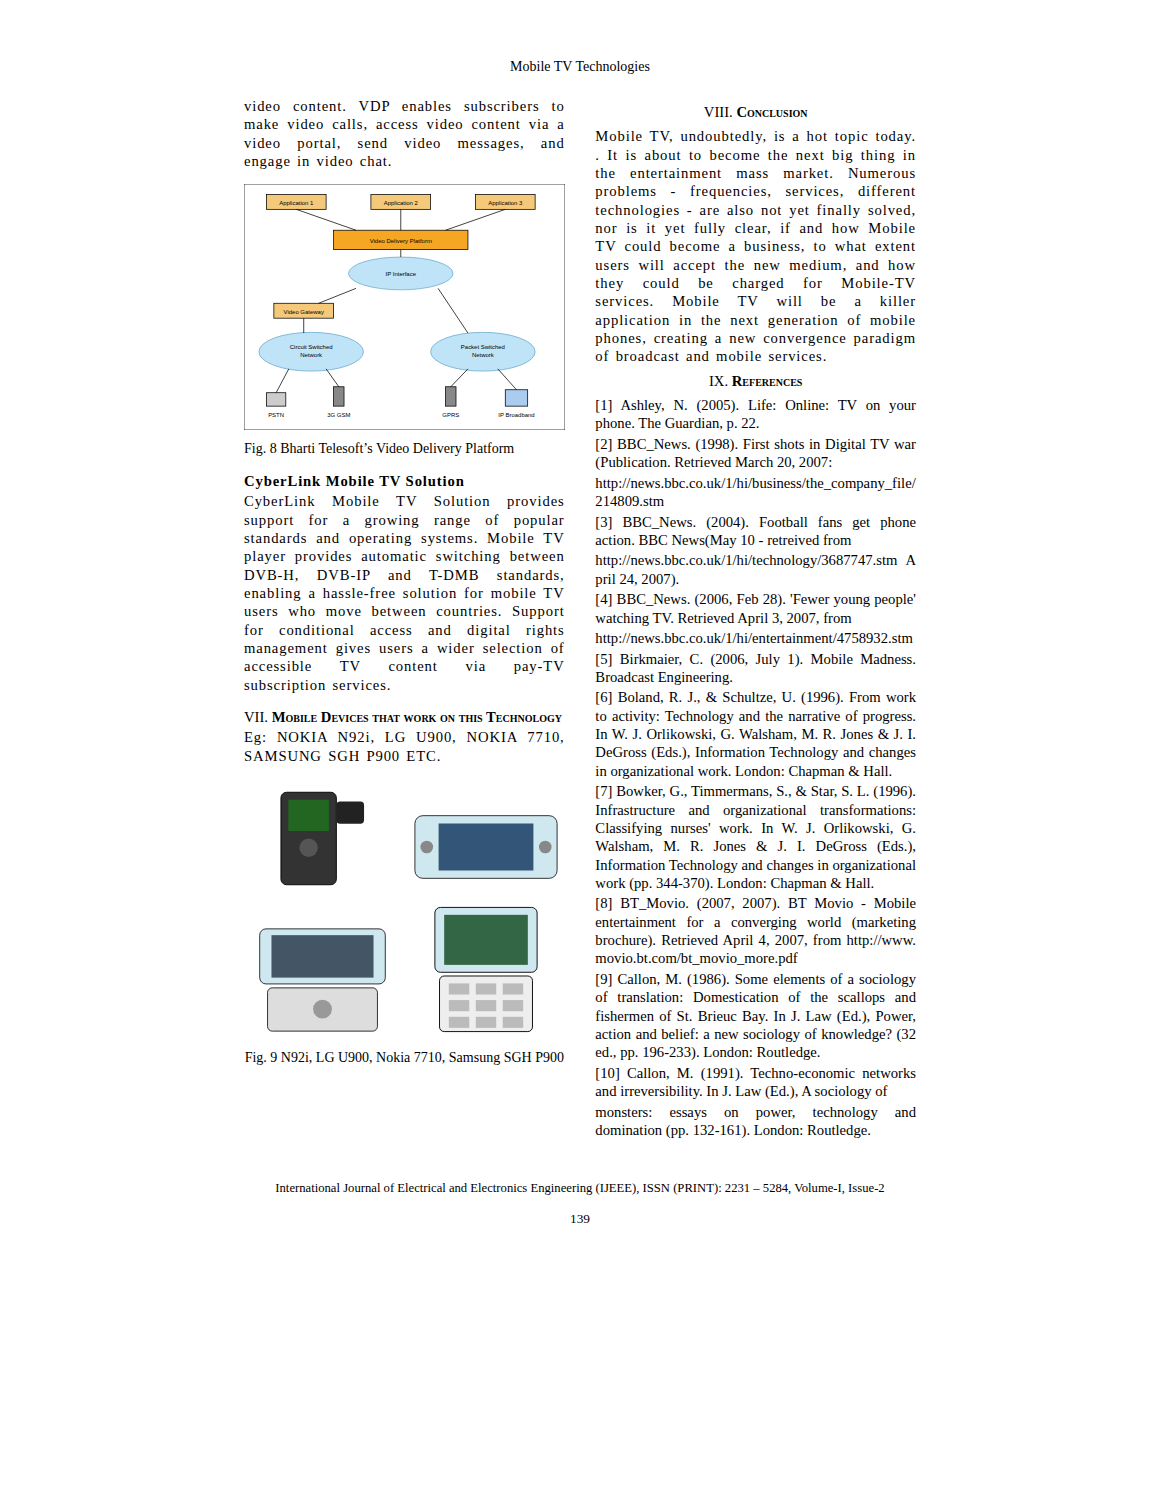Mobile TV Technologies
video content. VDP enables subscribers to make video calls, access video content via a video portal, send video messages, and engage in video chat.
Fig. 8 Bharti Telesoft’s Video Delivery Platform
CyberLink Mobile TV Solution
CyberLink Mobile TV Solution provides support for a growing range of popular standards and operating systems. Mobile TV player provides automatic switching between DVB-H, DVB-IP and T-DMB standards, enabling a hassle-free solution for mobile TV users who move between countries. Support for conditional access and digital rights management gives users a wider selection of accessible TV content via pay-TV subscription services.
VII. Mobile Devices that work on this Technology
Eg: NOKIA N92i, LG U900, NOKIA 7710, SAMSUNG SGH P900 ETC.
Fig. 9 N92i, LG U900, Nokia 7710, Samsung SGH P900
VIII. Conclusion
Mobile TV, undoubtedly, is a hot topic today. . It is about to become the next big thing in the entertainment mass market. Numerous problems - frequencies, services, different technologies - are also not yet finally solved, nor is it yet fully clear, if and how Mobile TV could become a business, to what extent users will accept the new medium, and how they could be charged for Mobile-TV services. Mobile TV will be a killer application in the next generation of mobile phones, creating a new convergence paradigm of broadcast and mobile services.
IX. References
[1] Ashley, N. (2005). Life: Online: TV on your phone. The Guardian, p. 22.
[2] BBC_News. (1998). First shots in Digital TV war (Publication. Retrieved March 20, 2007:
http://news.bbc.co.uk/1/hi/business/the_company_file/214809.stm
[3] BBC_News. (2004). Football fans get phone action. BBC News(May 10 - retreived from
http://news.bbc.co.uk/1/hi/technology/3687747.stm April 24, 2007).
[4] BBC_News. (2006, Feb 28). 'Fewer young people' watching TV. Retrieved April 3, 2007, from
http://news.bbc.co.uk/1/hi/entertainment/4758932.stm
[5] Birkmaier, C. (2006, July 1). Mobile Madness. Broadcast Engineering.
[6] Boland, R. J., & Schultze, U. (1996). From work to activity: Technology and the narrative of progress. In W. J. Orlikowski, G. Walsham, M. R. Jones & J. I. DeGross (Eds.), Information Technology and changes in organizational work. London: Chapman & Hall.
[7] Bowker, G., Timmermans, S., & Star, S. L. (1996). Infrastructure and organizational transformations: Classifying nurses' work. In W. J. Orlikowski, G. Walsham, M. R. Jones & J. I. DeGross (Eds.), Information Technology and changes in organizational work (pp. 344-370). London: Chapman & Hall.
[8] BT_Movio. (2007, 2007). BT Movio - Mobile entertainment for a converging world (marketing brochure). Retrieved April 4, 2007, from http://www.movio.bt.com/bt_movio_more.pdf
[9] Callon, M. (1986). Some elements of a sociology of translation: Domestication of the scallops and fishermen of St. Brieuc Bay. In J. Law (Ed.), Power, action and belief: a new sociology of knowledge? (32 ed., pp. 196-233). London: Routledge.
[10] Callon, M. (1991). Techno-economic networks and irreversibility. In J. Law (Ed.), A sociology of
monsters: essays on power, technology and domination (pp. 132-161). London: Routledge.
International Journal of Electrical and Electronics Engineering (IJEEE), ISSN (PRINT): 2231 – 5284, Volume-I, Issue-2
139